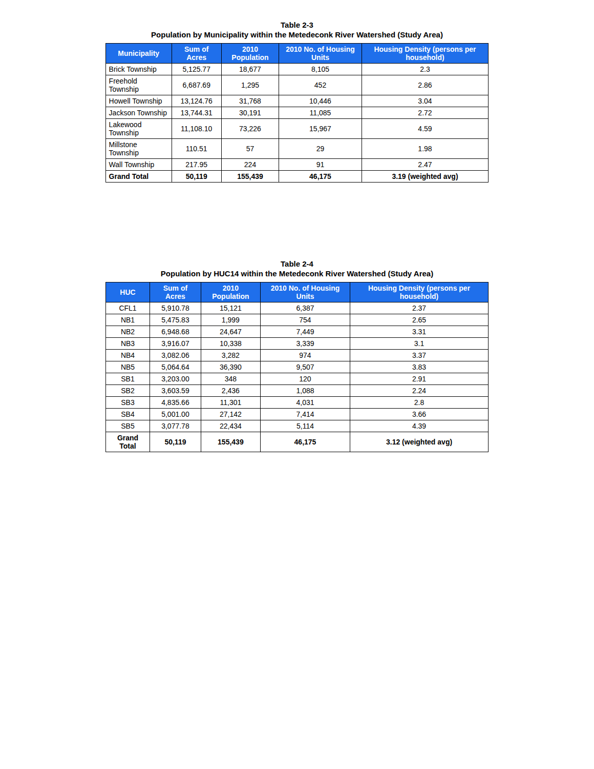Table 2-3
Population by Municipality within the Metedeconk River Watershed (Study Area)
| Municipality | Sum of Acres | 2010 Population | 2010 No. of Housing Units | Housing Density (persons per household) |
| --- | --- | --- | --- | --- |
| Brick Township | 5,125.77 | 18,677 | 8,105 | 2.3 |
| Freehold Township | 6,687.69 | 1,295 | 452 | 2.86 |
| Howell Township | 13,124.76 | 31,768 | 10,446 | 3.04 |
| Jackson Township | 13,744.31 | 30,191 | 11,085 | 2.72 |
| Lakewood Township | 11,108.10 | 73,226 | 15,967 | 4.59 |
| Millstone Township | 110.51 | 57 | 29 | 1.98 |
| Wall Township | 217.95 | 224 | 91 | 2.47 |
| Grand Total | 50,119 | 155,439 | 46,175 | 3.19 (weighted avg) |
Table 2-4
Population by HUC14 within the Metedeconk River Watershed (Study Area)
| HUC | Sum of Acres | 2010 Population | 2010 No. of Housing Units | Housing Density (persons per household) |
| --- | --- | --- | --- | --- |
| CFL1 | 5,910.78 | 15,121 | 6,387 | 2.37 |
| NB1 | 5,475.83 | 1,999 | 754 | 2.65 |
| NB2 | 6,948.68 | 24,647 | 7,449 | 3.31 |
| NB3 | 3,916.07 | 10,338 | 3,339 | 3.1 |
| NB4 | 3,082.06 | 3,282 | 974 | 3.37 |
| NB5 | 5,064.64 | 36,390 | 9,507 | 3.83 |
| SB1 | 3,203.00 | 348 | 120 | 2.91 |
| SB2 | 3,603.59 | 2,436 | 1,088 | 2.24 |
| SB3 | 4,835.66 | 11,301 | 4,031 | 2.8 |
| SB4 | 5,001.00 | 27,142 | 7,414 | 3.66 |
| SB5 | 3,077.78 | 22,434 | 5,114 | 4.39 |
| Grand Total | 50,119 | 155,439 | 46,175 | 3.12 (weighted avg) |